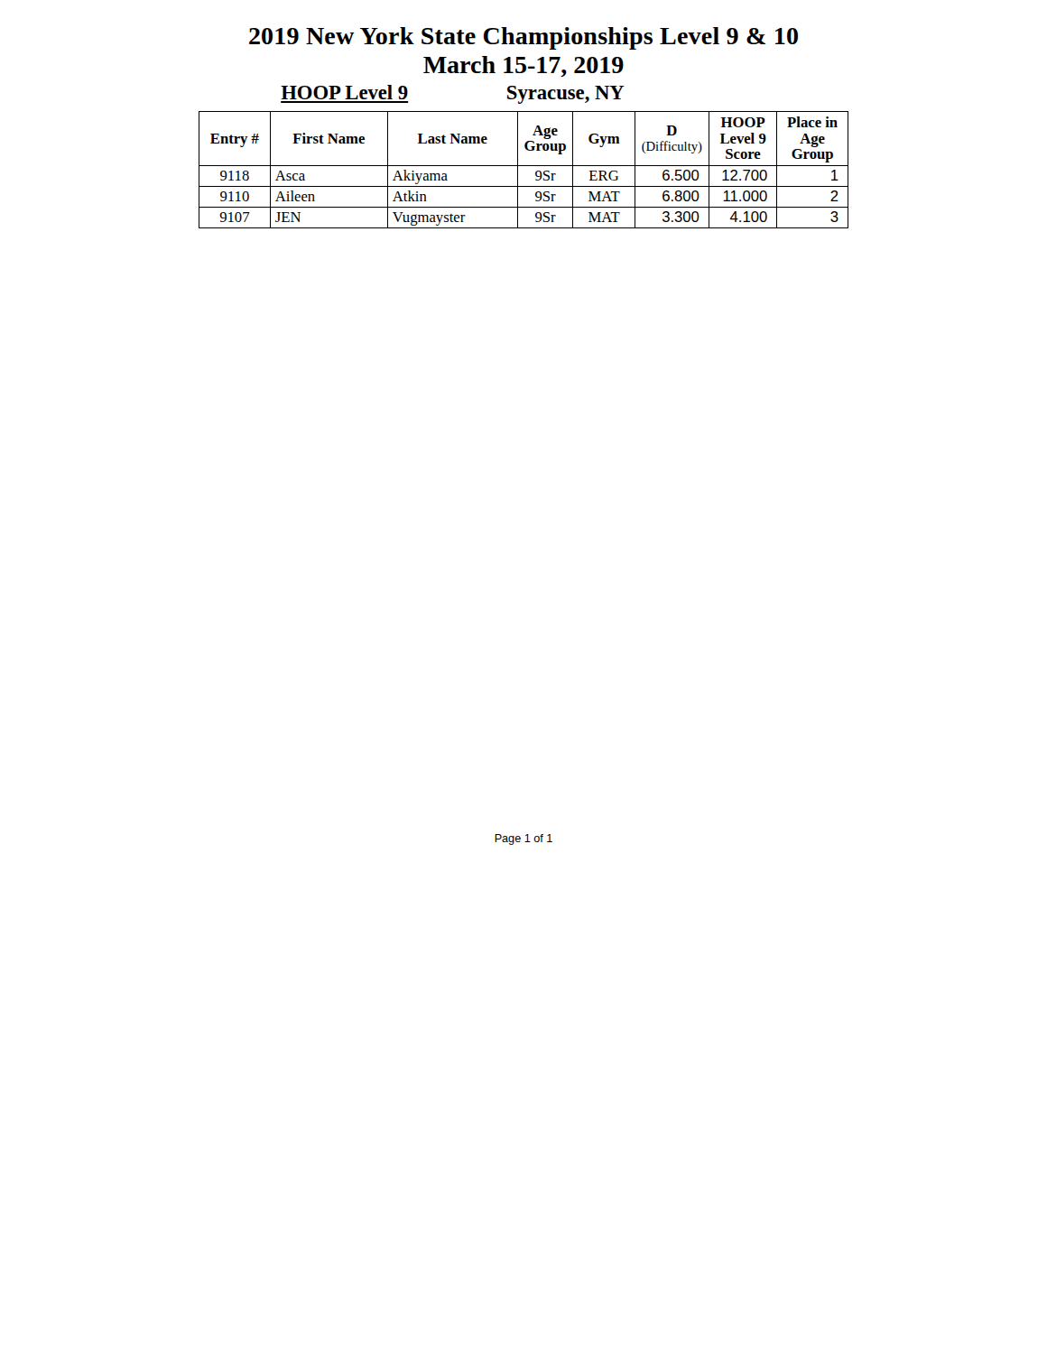2019 New York State Championships Level 9 & 10
March 15-17, 2019
HOOP Level 9 Syracuse, NY
| Entry # | First Name | Last Name | Age Group | Gym | D (Difficulty) | HOOP Level 9 Score | Place in Age Group |
| --- | --- | --- | --- | --- | --- | --- | --- |
| 9118 | Asca | Akiyama | 9Sr | ERG | 6.500 | 12.700 | 1 |
| 9110 | Aileen | Atkin | 9Sr | MAT | 6.800 | 11.000 | 2 |
| 9107 | JEN | Vugmayster | 9Sr | MAT | 3.300 | 4.100 | 3 |
Page 1 of 1